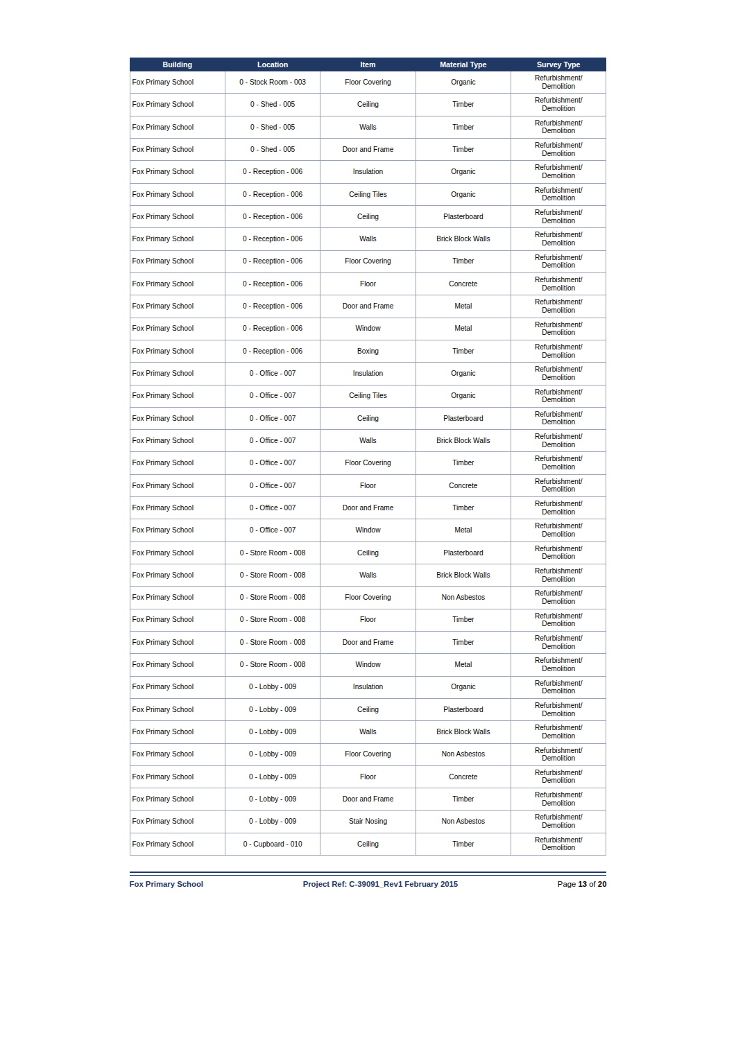| Building | Location | Item | Material Type | Survey Type |
| --- | --- | --- | --- | --- |
| Fox Primary School | 0 - Stock Room - 003 | Floor Covering | Organic | Refurbishment/ Demolition |
| Fox Primary School | 0 - Shed - 005 | Ceiling | Timber | Refurbishment/ Demolition |
| Fox Primary School | 0 - Shed - 005 | Walls | Timber | Refurbishment/ Demolition |
| Fox Primary School | 0 - Shed - 005 | Door and Frame | Timber | Refurbishment/ Demolition |
| Fox Primary School | 0 - Reception - 006 | Insulation | Organic | Refurbishment/ Demolition |
| Fox Primary School | 0 - Reception - 006 | Ceiling Tiles | Organic | Refurbishment/ Demolition |
| Fox Primary School | 0 - Reception - 006 | Ceiling | Plasterboard | Refurbishment/ Demolition |
| Fox Primary School | 0 - Reception - 006 | Walls | Brick Block Walls | Refurbishment/ Demolition |
| Fox Primary School | 0 - Reception - 006 | Floor Covering | Timber | Refurbishment/ Demolition |
| Fox Primary School | 0 - Reception - 006 | Floor | Concrete | Refurbishment/ Demolition |
| Fox Primary School | 0 - Reception - 006 | Door and Frame | Metal | Refurbishment/ Demolition |
| Fox Primary School | 0 - Reception - 006 | Window | Metal | Refurbishment/ Demolition |
| Fox Primary School | 0 - Reception - 006 | Boxing | Timber | Refurbishment/ Demolition |
| Fox Primary School | 0 - Office - 007 | Insulation | Organic | Refurbishment/ Demolition |
| Fox Primary School | 0 - Office - 007 | Ceiling Tiles | Organic | Refurbishment/ Demolition |
| Fox Primary School | 0 - Office - 007 | Ceiling | Plasterboard | Refurbishment/ Demolition |
| Fox Primary School | 0 - Office - 007 | Walls | Brick Block Walls | Refurbishment/ Demolition |
| Fox Primary School | 0 - Office - 007 | Floor Covering | Timber | Refurbishment/ Demolition |
| Fox Primary School | 0 - Office - 007 | Floor | Concrete | Refurbishment/ Demolition |
| Fox Primary School | 0 - Office - 007 | Door and Frame | Timber | Refurbishment/ Demolition |
| Fox Primary School | 0 - Office - 007 | Window | Metal | Refurbishment/ Demolition |
| Fox Primary School | 0 - Store Room - 008 | Ceiling | Plasterboard | Refurbishment/ Demolition |
| Fox Primary School | 0 - Store Room - 008 | Walls | Brick Block Walls | Refurbishment/ Demolition |
| Fox Primary School | 0 - Store Room - 008 | Floor Covering | Non Asbestos | Refurbishment/ Demolition |
| Fox Primary School | 0 - Store Room - 008 | Floor | Timber | Refurbishment/ Demolition |
| Fox Primary School | 0 - Store Room - 008 | Door and Frame | Timber | Refurbishment/ Demolition |
| Fox Primary School | 0 - Store Room - 008 | Window | Metal | Refurbishment/ Demolition |
| Fox Primary School | 0 - Lobby - 009 | Insulation | Organic | Refurbishment/ Demolition |
| Fox Primary School | 0 - Lobby - 009 | Ceiling | Plasterboard | Refurbishment/ Demolition |
| Fox Primary School | 0 - Lobby - 009 | Walls | Brick Block Walls | Refurbishment/ Demolition |
| Fox Primary School | 0 - Lobby - 009 | Floor Covering | Non Asbestos | Refurbishment/ Demolition |
| Fox Primary School | 0 - Lobby - 009 | Floor | Concrete | Refurbishment/ Demolition |
| Fox Primary School | 0 - Lobby - 009 | Door and Frame | Timber | Refurbishment/ Demolition |
| Fox Primary School | 0 - Lobby - 009 | Stair Nosing | Non Asbestos | Refurbishment/ Demolition |
| Fox Primary School | 0 - Cupboard - 010 | Ceiling | Timber | Refurbishment/ Demolition |
Fox Primary School
Project Ref: C-39091_Rev1 February 2015
Page 13 of 20